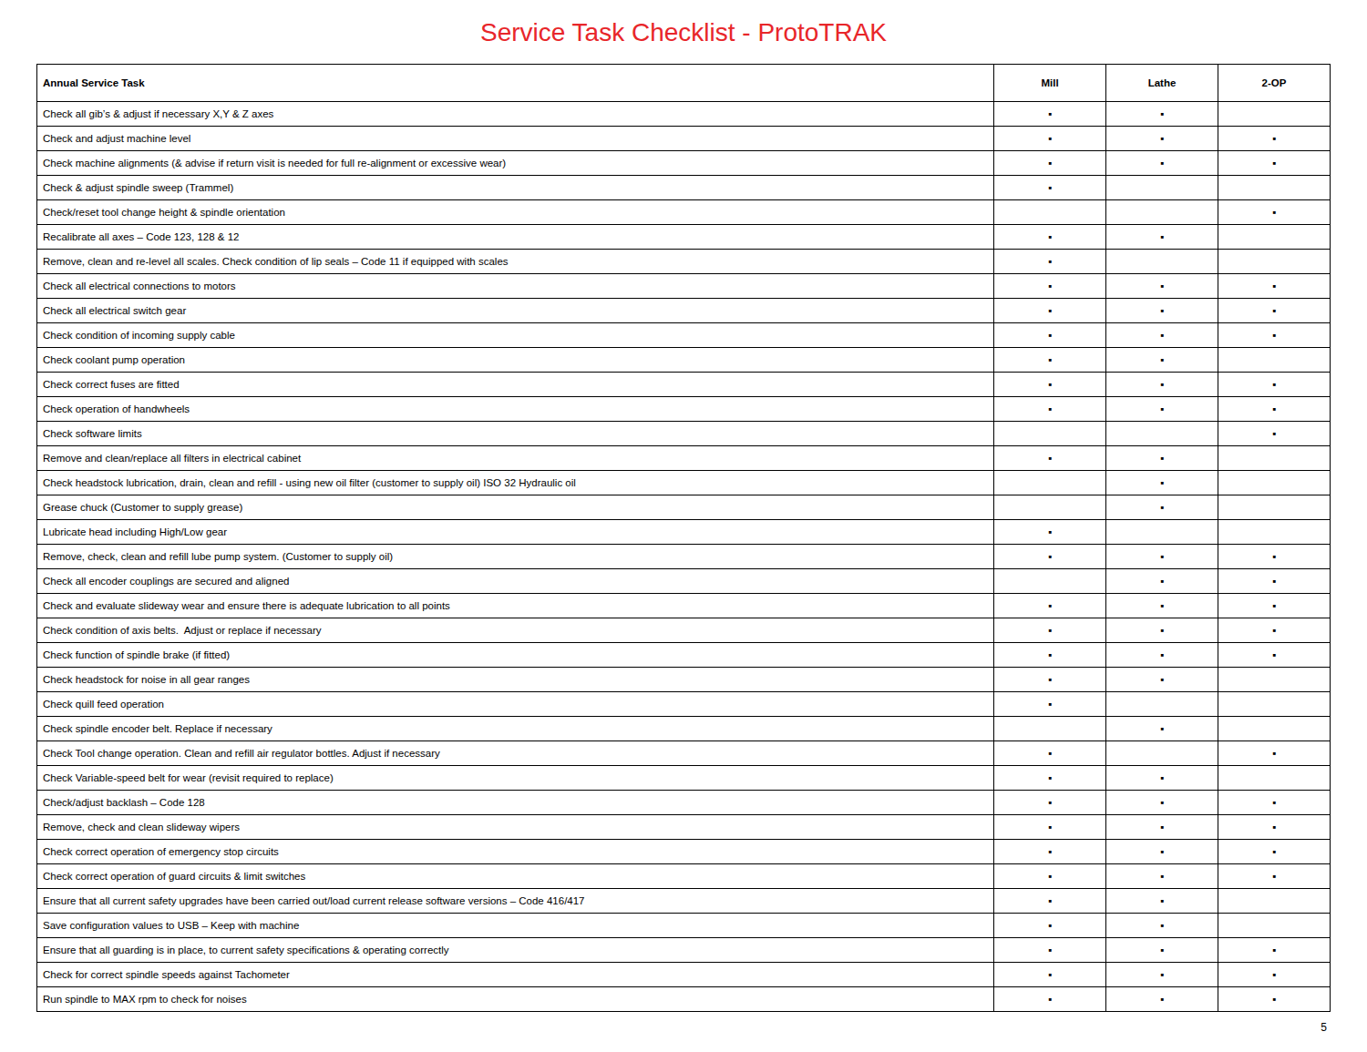Service Task Checklist - ProtoTRAK
| Annual Service Task | Mill | Lathe | 2-OP |
| --- | --- | --- | --- |
| Check all gib’s & adjust if necessary X,Y & Z axes | ▪ | ▪ | |
| Check and adjust machine level | ▪ | ▪ | ▪ |
| Check machine alignments (& advise if return visit is needed for full re-alignment or excessive wear) | ▪ | ▪ | ▪ |
| Check & adjust spindle sweep (Trammel) | ▪ | | |
| Check/reset tool change height & spindle orientation | | | ▪ |
| Recalibrate all axes – Code 123, 128 & 12 | ▪ | ▪ | |
| Remove, clean and re-level all scales. Check condition of lip seals – Code 11 if equipped with scales | ▪ | | |
| Check all electrical connections to motors | ▪ | ▪ | ▪ |
| Check all electrical switch gear | ▪ | ▪ | ▪ |
| Check condition of incoming supply cable | ▪ | ▪ | ▪ |
| Check coolant pump operation | ▪ | ▪ | |
| Check correct fuses are fitted | ▪ | ▪ | ▪ |
| Check operation of handwheels | ▪ | ▪ | ▪ |
| Check software limits | | | ▪ |
| Remove and clean/replace all filters in electrical cabinet | ▪ | ▪ | |
| Check headstock lubrication, drain, clean and refill - using new oil filter (customer to supply oil) ISO 32 Hydraulic oil | | ▪ | |
| Grease chuck (Customer to supply grease) | | ▪ | |
| Lubricate head including High/Low gear | ▪ | | |
| Remove, check, clean and refill lube pump system. (Customer to supply oil) | ▪ | ▪ | ▪ |
| Check all encoder couplings are secured and aligned | | ▪ | ▪ |
| Check and evaluate slideway wear and ensure there is adequate lubrication to all points | ▪ | ▪ | ▪ |
| Check condition of axis belts. Adjust or replace if necessary | ▪ | ▪ | ▪ |
| Check function of spindle brake (if fitted) | ▪ | ▪ | ▪ |
| Check headstock for noise in all gear ranges | ▪ | ▪ | |
| Check quill feed operation | ▪ | | |
| Check spindle encoder belt. Replace if necessary | | ▪ | |
| Check Tool change operation. Clean and refill air regulator bottles. Adjust if necessary | ▪ | | ▪ |
| Check Variable-speed belt for wear (revisit required to replace) | ▪ | ▪ | |
| Check/adjust backlash – Code 128 | ▪ | ▪ | ▪ |
| Remove, check and clean slideway wipers | ▪ | ▪ | ▪ |
| Check correct operation of emergency stop circuits | ▪ | ▪ | ▪ |
| Check correct operation of guard circuits & limit switches | ▪ | ▪ | ▪ |
| Ensure that all current safety upgrades have been carried out/load current release software versions – Code 416/417 | ▪ | ▪ | |
| Save configuration values to USB – Keep with machine | ▪ | ▪ | |
| Ensure that all guarding is in place, to current safety specifications & operating correctly | ▪ | ▪ | ▪ |
| Check for correct spindle speeds against Tachometer | ▪ | ▪ | ▪ |
| Run spindle to MAX rpm to check for noises | ▪ | ▪ | ▪ |
5